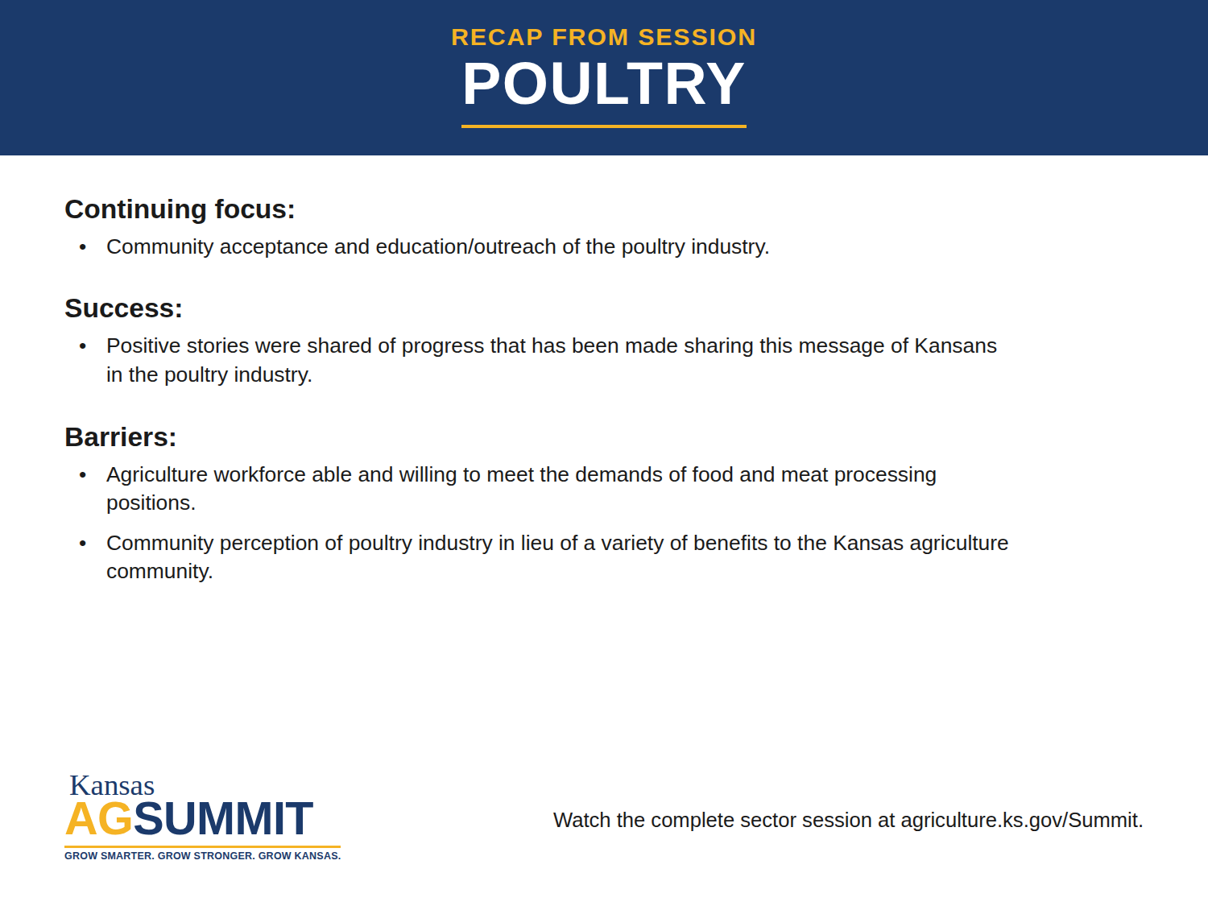Recap from Session
Poultry
Continuing focus:
Community acceptance and education/outreach of the poultry industry.
Success:
Positive stories were shared of progress that has been made sharing this message of Kansans in the poultry industry.
Barriers:
Agriculture workforce able and willing to meet the demands of food and meat processing positions.
Community perception of poultry industry in lieu of a variety of benefits to the Kansas agriculture community.
Kansas AG SUMMIT GROW SMARTER. GROW STRONGER. GROW KANSAS.
Watch the complete sector session at agriculture.ks.gov/Summit.